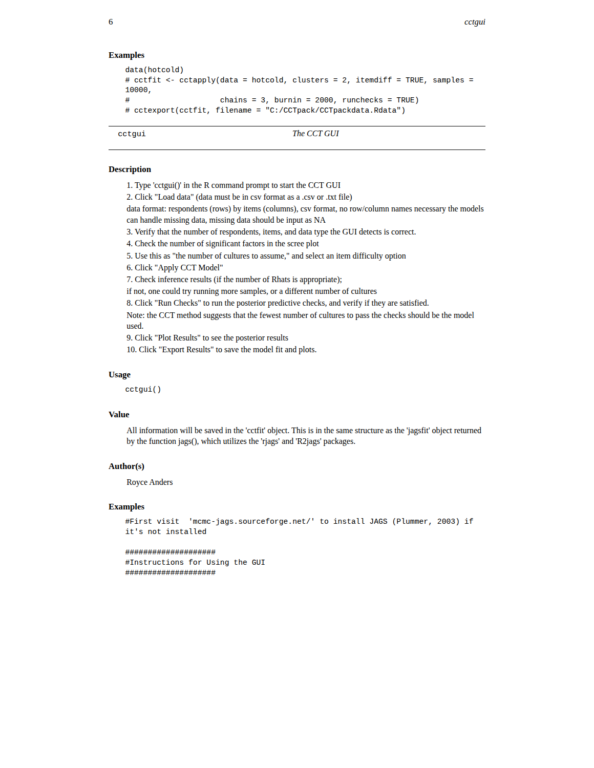6 cctgui
Examples
data(hotcold)
# cctfit <- cctapply(data = hotcold, clusters = 2, itemdiff = TRUE, samples = 10000,
#                    chains = 3, burnin = 2000, runchecks = TRUE)
# cctexport(cctfit, filename = "C:/CCTpack/CCTpackdata.Rdata")
cctgui The CCT GUI
Description
1. Type 'cctgui()' in the R command prompt to start the CCT GUI
2. Click "Load data" (data must be in csv format as a .csv or .txt file)
data format: respondents (rows) by items (columns), csv format, no row/column names necessary the models can handle missing data, missing data should be input as NA
3. Verify that the number of respondents, items, and data type the GUI detects is correct.
4. Check the number of significant factors in the scree plot
5. Use this as "the number of cultures to assume," and select an item difficulty option
6. Click "Apply CCT Model"
7. Check inference results (if the number of Rhats is appropriate);
if not, one could try running more samples, or a different number of cultures
8. Click "Run Checks" to run the posterior predictive checks, and verify if they are satisfied.
Note: the CCT method suggests that the fewest number of cultures to pass the checks should be the model used.
9. Click "Plot Results" to see the posterior results
10. Click "Export Results" to save the model fit and plots.
Usage
cctgui()
Value
All information will be saved in the 'cctfit' object. This is in the same structure as the 'jagsfit' object returned by the function jags(), which utilizes the 'rjags' and 'R2jags' packages.
Author(s)
Royce Anders
Examples
#First visit  'mcmc-jags.sourceforge.net/' to install JAGS (Plummer, 2003) if it's not installed

####################
#Instructions for Using the GUI
####################